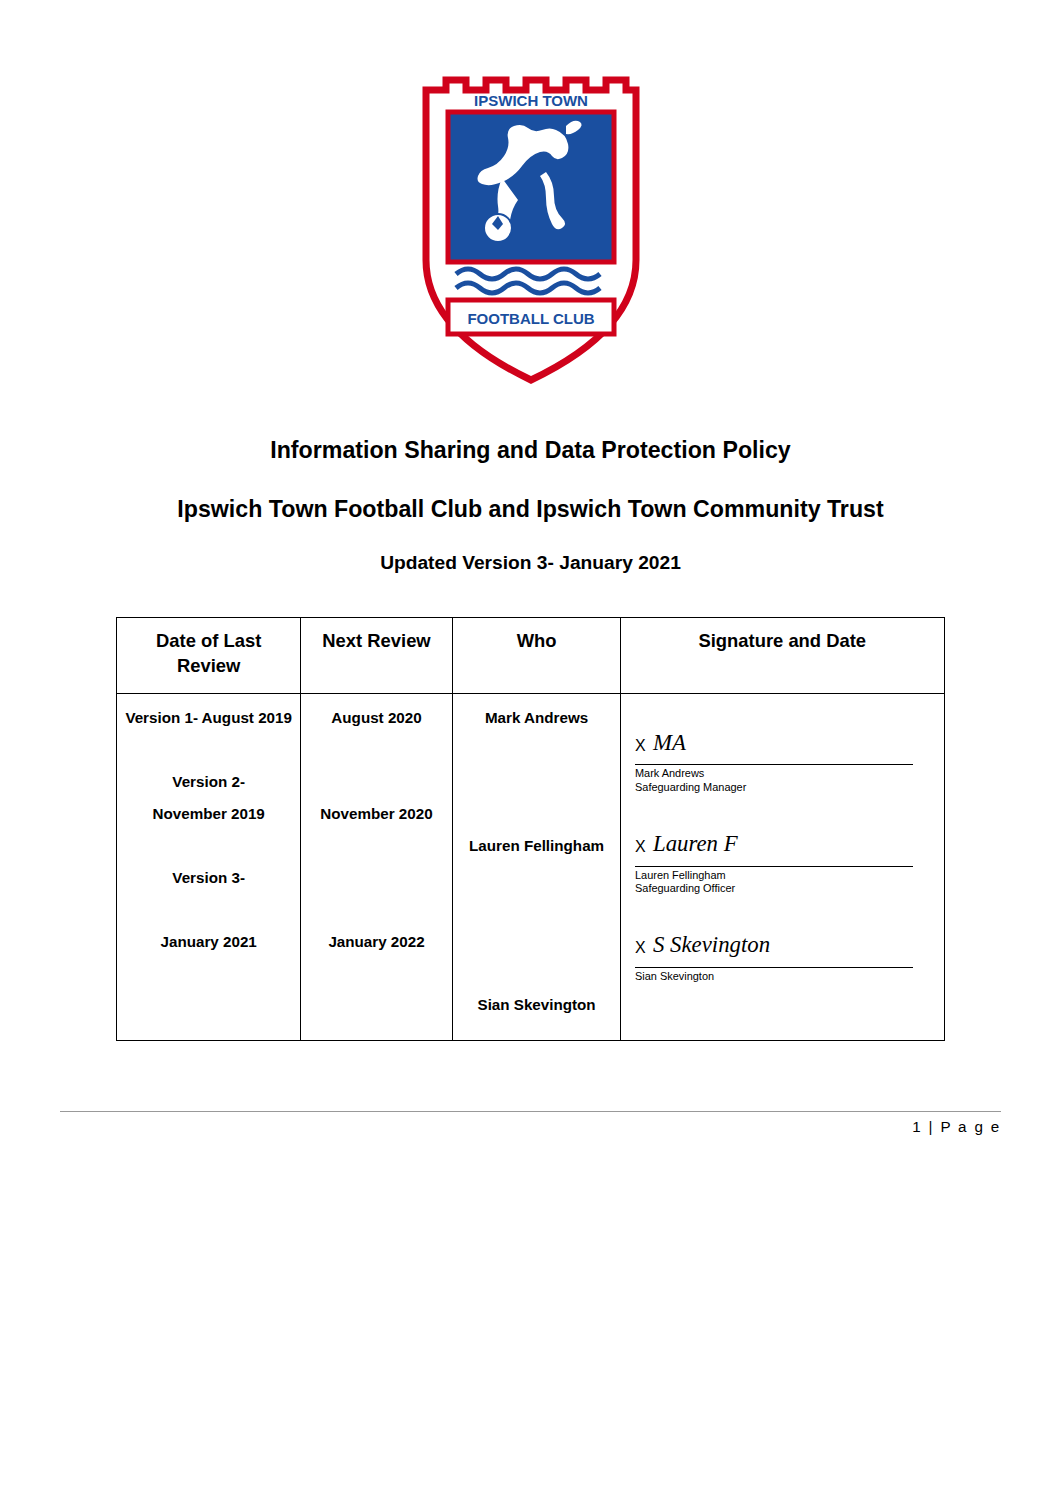IPSWICH TOWN FOOTBALL CLUB
Information Sharing and Data Protection Policy
Ipswich Town Football Club and Ipswich Town Community Trust
Updated Version 3- January 2021
| Date of Last Review | Next Review | Who | Signature and Date |
| --- | --- | --- | --- |
| Version 1- August 2019 Version 2- November 2019 Version 3- January 2021 | August 2020 November 2020 January 2022 | Mark Andrews Lauren Fellingham Sian Skevington | X MA Mark Andrews Safeguarding Manager X Lauren F Lauren Fellingham Safeguarding Officer X S Skevington Sian Skevington |
1 | P a g e